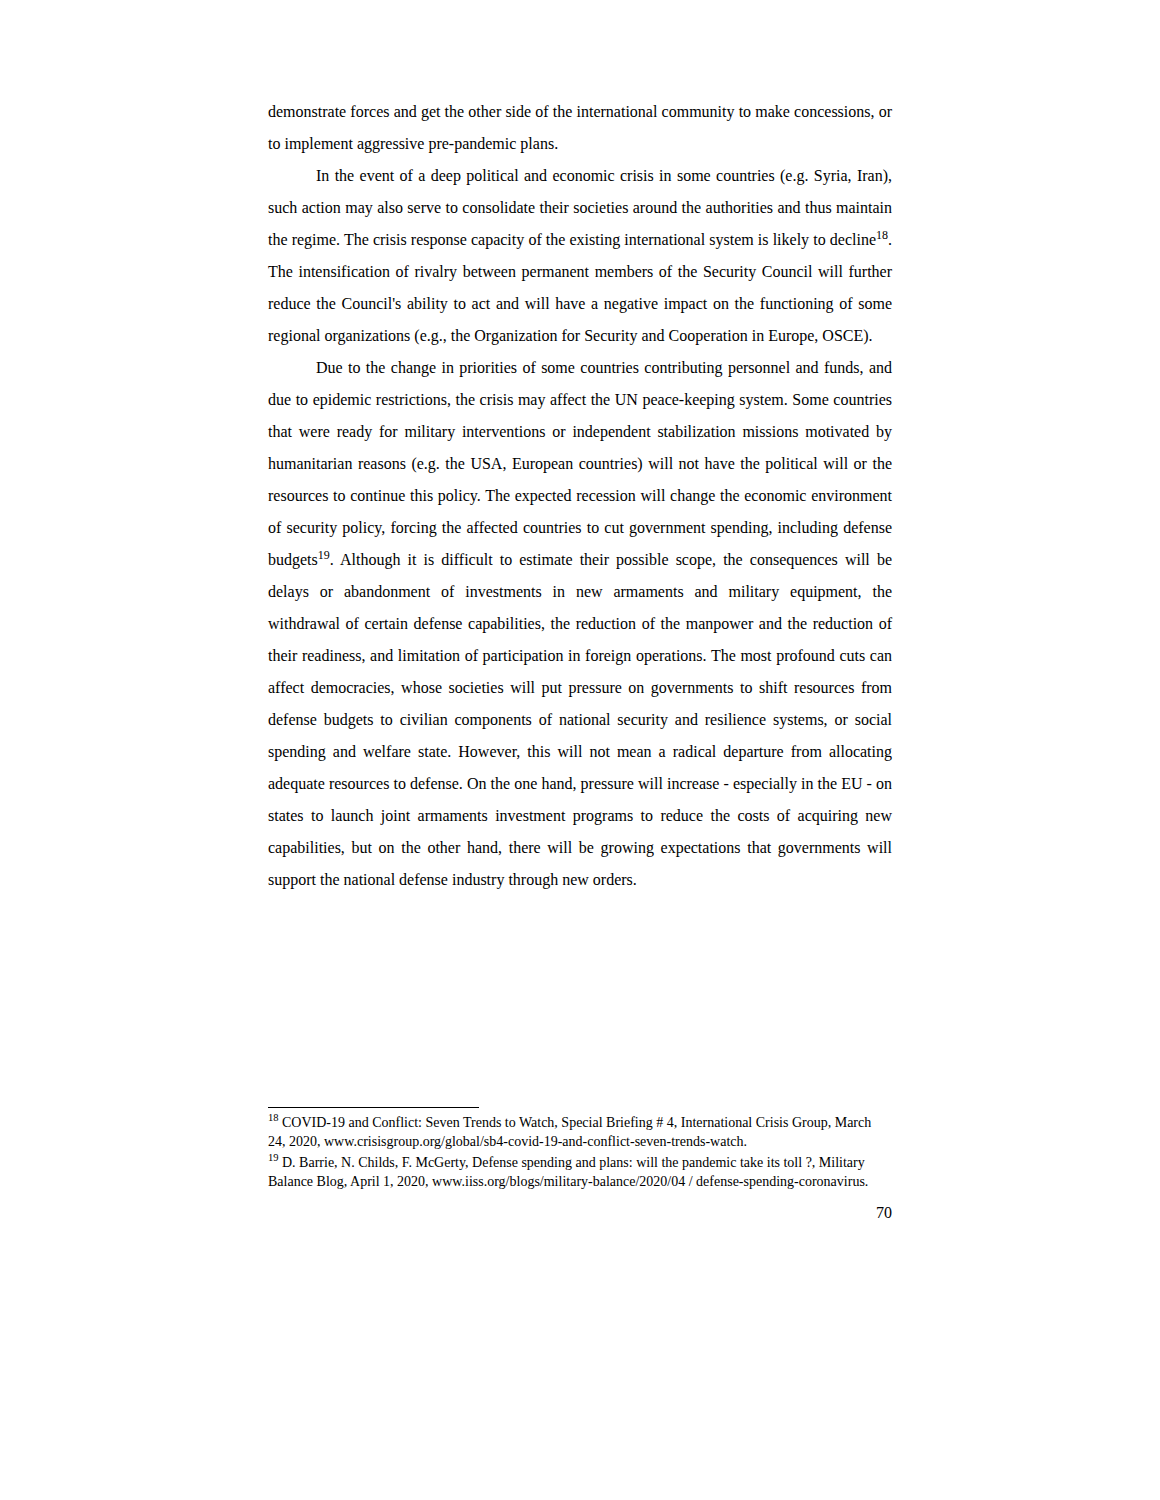demonstrate forces and get the other side of the international community to make concessions, or to implement aggressive pre-pandemic plans.
In the event of a deep political and economic crisis in some countries (e.g. Syria, Iran), such action may also serve to consolidate their societies around the authorities and thus maintain the regime. The crisis response capacity of the existing international system is likely to decline18. The intensification of rivalry between permanent members of the Security Council will further reduce the Council's ability to act and will have a negative impact on the functioning of some regional organizations (e.g., the Organization for Security and Cooperation in Europe, OSCE).
Due to the change in priorities of some countries contributing personnel and funds, and due to epidemic restrictions, the crisis may affect the UN peace-keeping system. Some countries that were ready for military interventions or independent stabilization missions motivated by humanitarian reasons (e.g. the USA, European countries) will not have the political will or the resources to continue this policy. The expected recession will change the economic environment of security policy, forcing the affected countries to cut government spending, including defense budgets19. Although it is difficult to estimate their possible scope, the consequences will be delays or abandonment of investments in new armaments and military equipment, the withdrawal of certain defense capabilities, the reduction of the manpower and the reduction of their readiness, and limitation of participation in foreign operations. The most profound cuts can affect democracies, whose societies will put pressure on governments to shift resources from defense budgets to civilian components of national security and resilience systems, or social spending and welfare state. However, this will not mean a radical departure from allocating adequate resources to defense. On the one hand, pressure will increase - especially in the EU - on states to launch joint armaments investment programs to reduce the costs of acquiring new capabilities, but on the other hand, there will be growing expectations that governments will support the national defense industry through new orders.
18 COVID-19 and Conflict: Seven Trends to Watch, Special Briefing # 4, International Crisis Group, March 24, 2020, www.crisisgroup.org/global/sb4-covid-19-and-conflict-seven-trends-watch.
19 D. Barrie, N. Childs, F. McGerty, Defense spending and plans: will the pandemic take its toll ?, Military Balance Blog, April 1, 2020, www.iiss.org/blogs/military-balance/2020/04 / defense-spending-coronavirus.
70